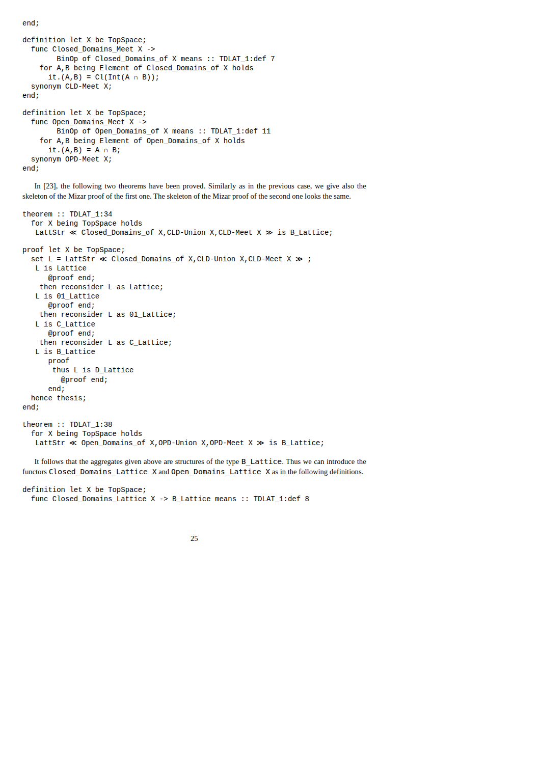end;
definition let X be TopSpace;
  func Closed_Domains_Meet X ->
        BinOp of Closed_Domains_of X means :: TDLAT_1:def 7
    for A,B being Element of Closed_Domains_of X holds
      it.(A,B) = Cl(Int(A ∩ B));
  synonym CLD-Meet X;
end;
definition let X be TopSpace;
  func Open_Domains_Meet X ->
        BinOp of Open_Domains_of X means :: TDLAT_1:def 11
    for A,B being Element of Open_Domains_of X holds
      it.(A,B) = A ∩ B;
  synonym OPD-Meet X;
end;
In [23], the following two theorems have been proved. Similarly as in the previous case, we give also the skeleton of the Mizar proof of the first one. The skeleton of the Mizar proof of the second one looks the same.
theorem :: TDLAT_1:34
  for X being TopSpace holds
   LattStr ≪ Closed_Domains_of X,CLD-Union X,CLD-Meet X ≫ is B_Lattice;
proof let X be TopSpace;
  set L = LattStr ≪ Closed_Domains_of X,CLD-Union X,CLD-Meet X ≫ ;
   L is Lattice
      @proof end;
    then reconsider L as Lattice;
   L is 01_Lattice
      @proof end;
    then reconsider L as 01_Lattice;
   L is C_Lattice
      @proof end;
    then reconsider L as C_Lattice;
   L is B_Lattice
      proof
       thus L is D_Lattice
         @proof end;
      end;
  hence thesis;
end;
theorem :: TDLAT_1:38
  for X being TopSpace holds
   LattStr ≪ Open_Domains_of X,OPD-Union X,OPD-Meet X ≫ is B_Lattice;
It follows that the aggregates given above are structures of the type B_Lattice. Thus we can introduce the functors Closed_Domains_Lattice X and Open_Domains_Lattice X as in the following definitions.
definition let X be TopSpace;
  func Closed_Domains_Lattice X -> B_Lattice means :: TDLAT_1:def 8
25